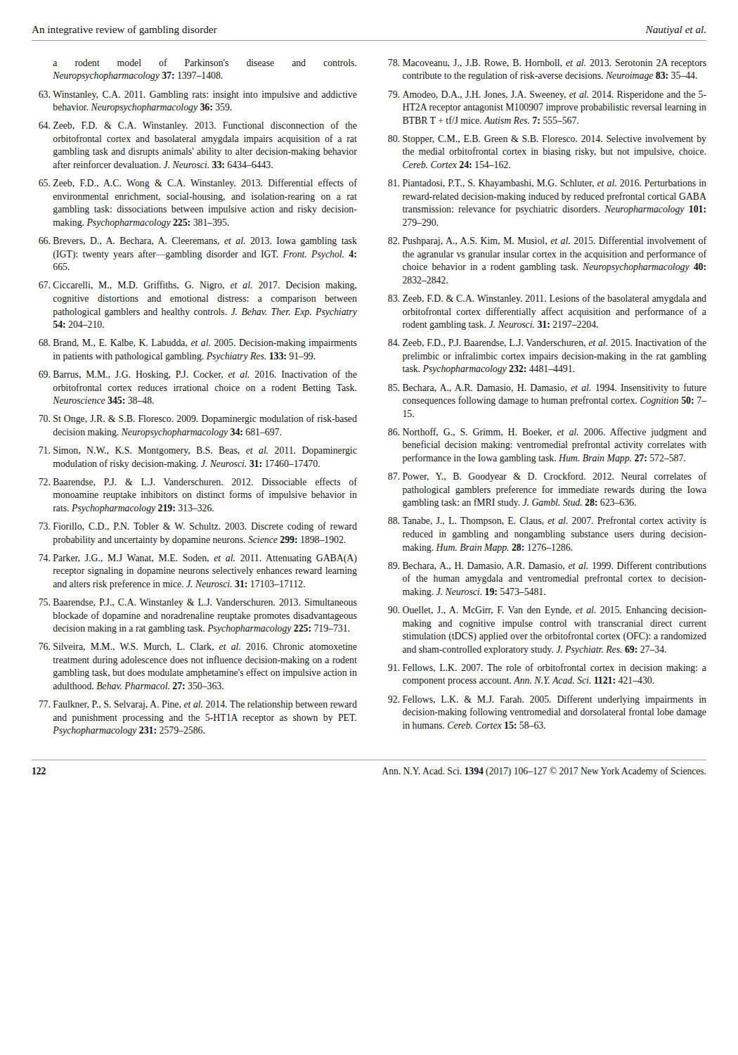An integrative review of gambling disorder Nautiyal et al.
a rodent model of Parkinson's disease and controls. Neuropsychopharmacology 37: 1397–1408.
Winstanley, C.A. 2011. Gambling rats: insight into impulsive and addictive behavior. Neuropsychopharmacology 36: 359.
Zeeb, F.D. & C.A. Winstanley. 2013. Functional disconnection of the orbitofrontal cortex and basolateral amygdala impairs acquisition of a rat gambling task and disrupts animals' ability to alter decision-making behavior after reinforcer devaluation. J. Neurosci. 33: 6434–6443.
Zeeb, F.D., A.C. Wong & C.A. Winstanley. 2013. Differential effects of environmental enrichment, social-housing, and isolation-rearing on a rat gambling task: dissociations between impulsive action and risky decision-making. Psychopharmacology 225: 381–395.
Brevers, D., A. Bechara, A. Cleeremans, et al. 2013. Iowa gambling task (IGT): twenty years after—gambling disorder and IGT. Front. Psychol. 4: 665.
Ciccarelli, M., M.D. Griffiths, G. Nigro, et al. 2017. Decision making, cognitive distortions and emotional distress: a comparison between pathological gamblers and healthy controls. J. Behav. Ther. Exp. Psychiatry 54: 204–210.
Brand, M., E. Kalbe, K. Labudda, et al. 2005. Decision-making impairments in patients with pathological gambling. Psychiatry Res. 133: 91–99.
Barrus, M.M., J.G. Hosking, P.J. Cocker, et al. 2016. Inactivation of the orbitofrontal cortex reduces irrational choice on a rodent Betting Task. Neuroscience 345: 38–48.
St Onge, J.R. & S.B. Floresco. 2009. Dopaminergic modulation of risk-based decision making. Neuropsychopharmacology 34: 681–697.
Simon, N.W., K.S. Montgomery, B.S. Beas, et al. 2011. Dopaminergic modulation of risky decision-making. J. Neurosci. 31: 17460–17470.
Baarendse, P.J. & L.J. Vanderschuren. 2012. Dissociable effects of monoamine reuptake inhibitors on distinct forms of impulsive behavior in rats. Psychopharmacology 219: 313–326.
Fiorillo, C.D., P.N. Tobler & W. Schultz. 2003. Discrete coding of reward probability and uncertainty by dopamine neurons. Science 299: 1898–1902.
Parker, J.G., M.J Wanat, M.E. Soden, et al. 2011. Attenuating GABA(A) receptor signaling in dopamine neurons selectively enhances reward learning and alters risk preference in mice. J. Neurosci. 31: 17103–17112.
Baarendse, P.J., C.A. Winstanley & L.J. Vanderschuren. 2013. Simultaneous blockade of dopamine and noradrenaline reuptake promotes disadvantageous decision making in a rat gambling task. Psychopharmacology 225: 719–731.
Silveira, M.M., W.S. Murch, L. Clark, et al. 2016. Chronic atomoxetine treatment during adolescence does not influence decision-making on a rodent gambling task, but does modulate amphetamine's effect on impulsive action in adulthood. Behav. Pharmacol. 27: 350–363.
Faulkner, P., S. Selvaraj, A. Pine, et al. 2014. The relationship between reward and punishment processing and the 5-HT1A receptor as shown by PET. Psychopharmacology 231: 2579–2586.
Macoveanu, J., J.B. Rowe, B. Hornboll, et al. 2013. Serotonin 2A receptors contribute to the regulation of risk-averse decisions. Neuroimage 83: 35–44.
Amodeo, D.A., J.H. Jones, J.A. Sweeney, et al. 2014. Risperidone and the 5-HT2A receptor antagonist M100907 improve probabilistic reversal learning in BTBR T + tf/J mice. Autism Res. 7: 555–567.
Stopper, C.M., E.B. Green & S.B. Floresco. 2014. Selective involvement by the medial orbitofrontal cortex in biasing risky, but not impulsive, choice. Cereb. Cortex 24: 154–162.
Piantadosi, P.T., S. Khayambashi, M.G. Schluter, et al. 2016. Perturbations in reward-related decision-making induced by reduced prefrontal cortical GABA transmission: relevance for psychiatric disorders. Neuropharmacology 101: 279–290.
Pushparaj, A., A.S. Kim, M. Musiol, et al. 2015. Differential involvement of the agranular vs granular insular cortex in the acquisition and performance of choice behavior in a rodent gambling task. Neuropsychopharmacology 40: 2832–2842.
Zeeb, F.D. & C.A. Winstanley. 2011. Lesions of the basolateral amygdala and orbitofrontal cortex differentially affect acquisition and performance of a rodent gambling task. J. Neurosci. 31: 2197–2204.
Zeeb, F.D., P.J. Baarendse, L.J. Vanderschuren, et al. 2015. Inactivation of the prelimbic or infralimbic cortex impairs decision-making in the rat gambling task. Psychopharmacology 232: 4481–4491.
Bechara, A., A.R. Damasio, H. Damasio, et al. 1994. Insensitivity to future consequences following damage to human prefrontal cortex. Cognition 50: 7–15.
Northoff, G., S. Grimm, H. Boeker, et al. 2006. Affective judgment and beneficial decision making: ventromedial prefrontal activity correlates with performance in the Iowa gambling task. Hum. Brain Mapp. 27: 572–587.
Power, Y., B. Goodyear & D. Crockford. 2012. Neural correlates of pathological gamblers preference for immediate rewards during the Iowa gambling task: an fMRI study. J. Gambl. Stud. 28: 623–636.
Tanabe, J., L. Thompson, E. Claus, et al. 2007. Prefrontal cortex activity is reduced in gambling and nongambling substance users during decision-making. Hum. Brain Mapp. 28: 1276–1286.
Bechara, A., H. Damasio, A.R. Damasio, et al. 1999. Different contributions of the human amygdala and ventromedial prefrontal cortex to decision-making. J. Neurosci. 19: 5473–5481.
Ouellet, J., A. McGirr, F. Van den Eynde, et al. 2015. Enhancing decision-making and cognitive impulse control with transcranial direct current stimulation (tDCS) applied over the orbitofrontal cortex (OFC): a randomized and sham-controlled exploratory study. J. Psychiatr. Res. 69: 27–34.
Fellows, L.K. 2007. The role of orbitofrontal cortex in decision making: a component process account. Ann. N.Y. Acad. Sci. 1121: 421–430.
Fellows, L.K. & M.J. Farah. 2005. Different underlying impairments in decision-making following ventromedial and dorsolateral frontal lobe damage in humans. Cereb. Cortex 15: 58–63.
122 Ann. N.Y. Acad. Sci. 1394 (2017) 106–127 © 2017 New York Academy of Sciences.